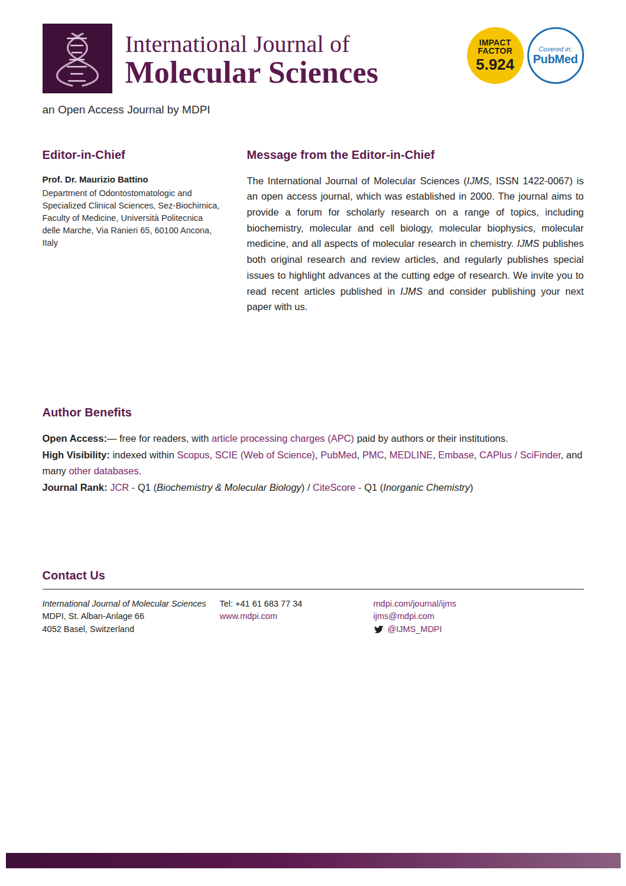International Journal of
Molecular Sciences
IMPACT
FACTOR
5.924
Covered in:
PubMed
an Open Access Journal by MDPI
Editor-in-Chief
Prof. Dr. Maurizio Battino
Department of Odontostomatologic and Specialized Clinical Sciences, Sez-Biochimica, Faculty of Medicine, Università Politecnica delle Marche, Via Ranieri 65, 60100 Ancona, Italy
Message from the Editor-in-Chief
The International Journal of Molecular Sciences (IJMS, ISSN 1422-0067) is an open access journal, which was established in 2000. The journal aims to provide a forum for scholarly research on a range of topics, including biochemistry, molecular and cell biology, molecular biophysics, molecular medicine, and all aspects of molecular research in chemistry. IJMS publishes both original research and review articles, and regularly publishes special issues to highlight advances at the cutting edge of research. We invite you to read recent articles published in IJMS and consider publishing your next paper with us.
Author Benefits
Open Access:— free for readers, with article processing charges (APC) paid by authors or their institutions.
High Visibility: indexed within Scopus, SCIE (Web of Science), PubMed, PMC, MEDLINE, Embase, CAPlus / SciFinder, and many other databases.
Journal Rank: JCR - Q1 (Biochemistry & Molecular Biology) / CiteScore - Q1 (Inorganic Chemistry)
Contact Us
International Journal of Molecular Sciences
MDPI, St. Alban-Anlage 66
4052 Basel, Switzerland
Tel: +41 61 683 77 34
www.mdpi.com
mdpi.com/journal/ijms
ijms@mdpi.com
@IJMS_MDPI